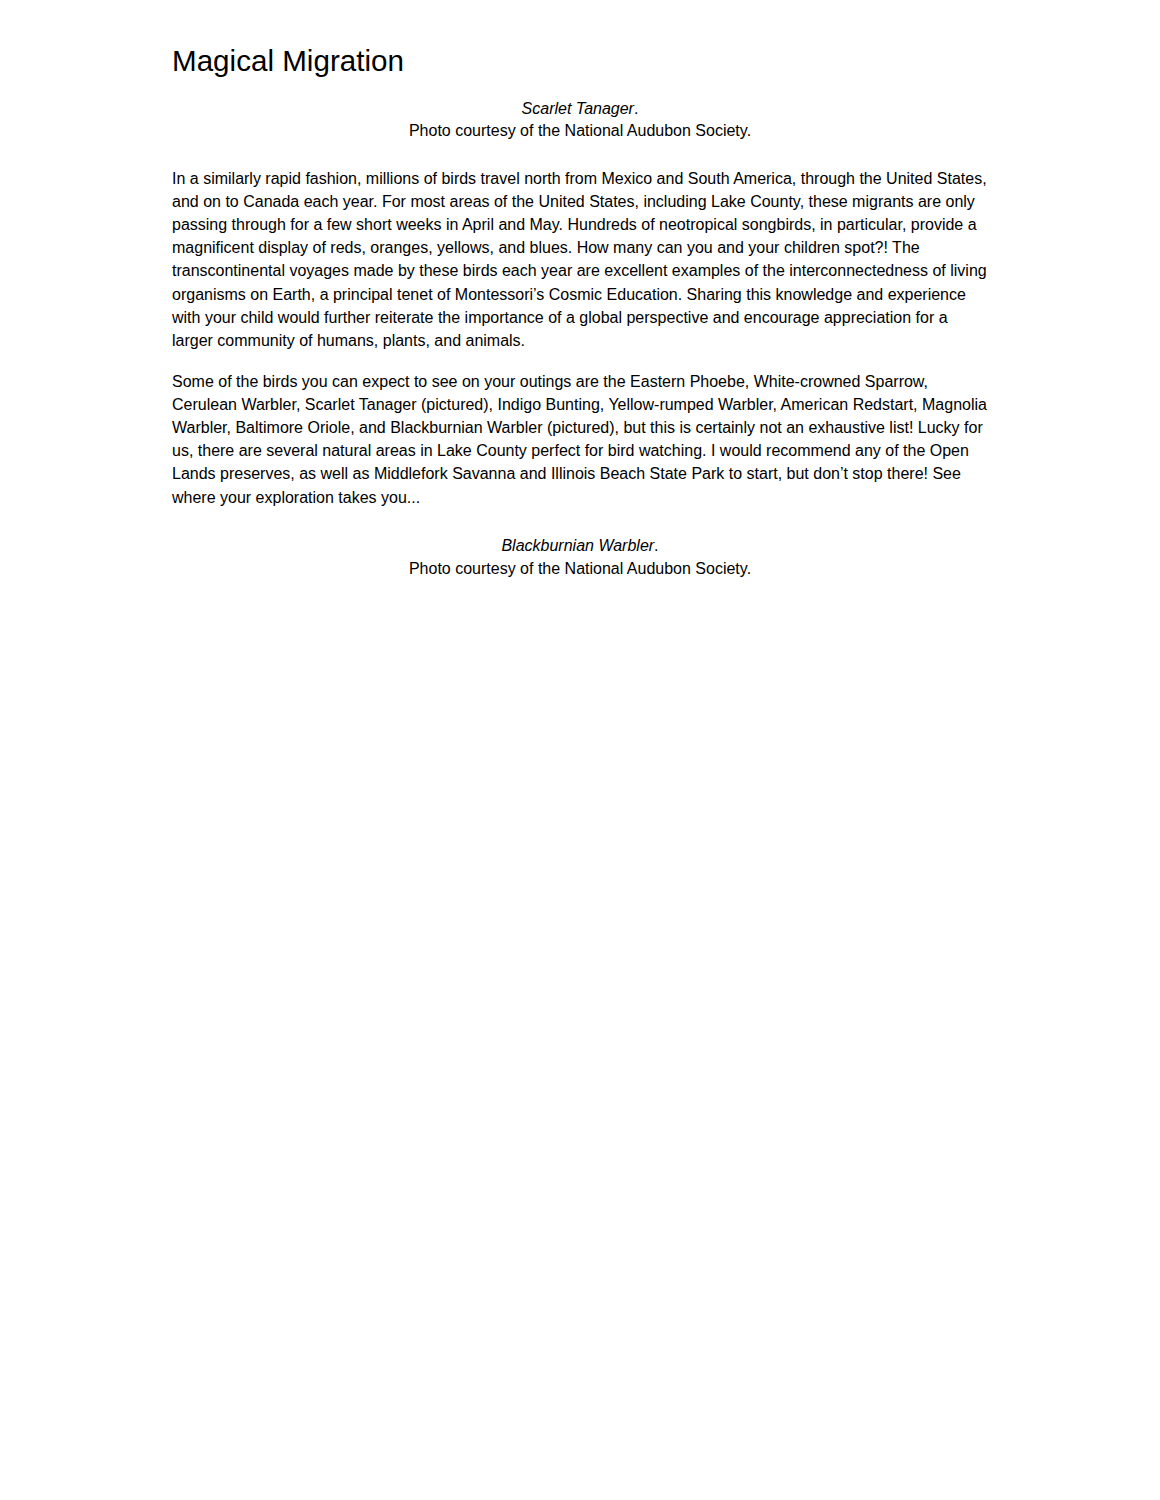Magical Migration
Scarlet Tanager.
Photo courtesy of the National Audubon Society.
In a similarly rapid fashion, millions of birds travel north from Mexico and South America, through the United States, and on to Canada each year. For most areas of the United States, including Lake County, these migrants are only passing through for a few short weeks in April and May. Hundreds of neotropical songbirds, in particular, provide a magnificent display of reds, oranges, yellows, and blues. How many can you and your children spot?! The transcontinental voyages made by these birds each year are excellent examples of the interconnectedness of living organisms on Earth, a principal tenet of Montessori’s Cosmic Education. Sharing this knowledge and experience with your child would further reiterate the importance of a global perspective and encourage appreciation for a larger community of humans, plants, and animals.
Some of the birds you can expect to see on your outings are the Eastern Phoebe, White-crowned Sparrow, Cerulean Warbler, Scarlet Tanager (pictured), Indigo Bunting, Yellow-rumped Warbler, American Redstart, Magnolia Warbler, Baltimore Oriole, and Blackburnian Warbler (pictured), but this is certainly not an exhaustive list! Lucky for us, there are several natural areas in Lake County perfect for bird watching. I would recommend any of the Open Lands preserves, as well as Middlefork Savanna and Illinois Beach State Park to start, but don’t stop there! See where your exploration takes you...
Blackburnian Warbler.
Photo courtesy of the National Audubon Society.